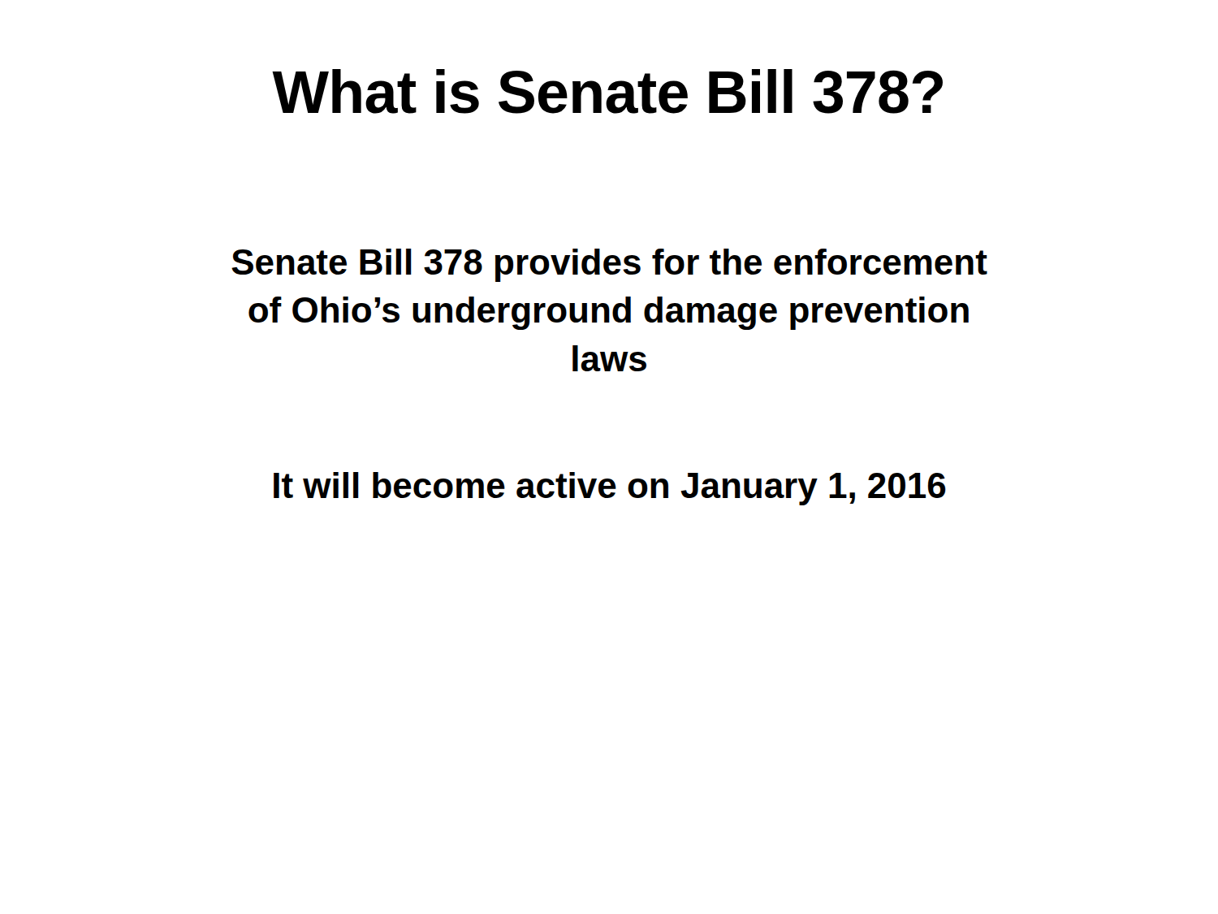What is Senate Bill 378?
Senate Bill 378 provides for the enforcement of Ohio’s underground damage prevention laws
It will become active on January 1, 2016